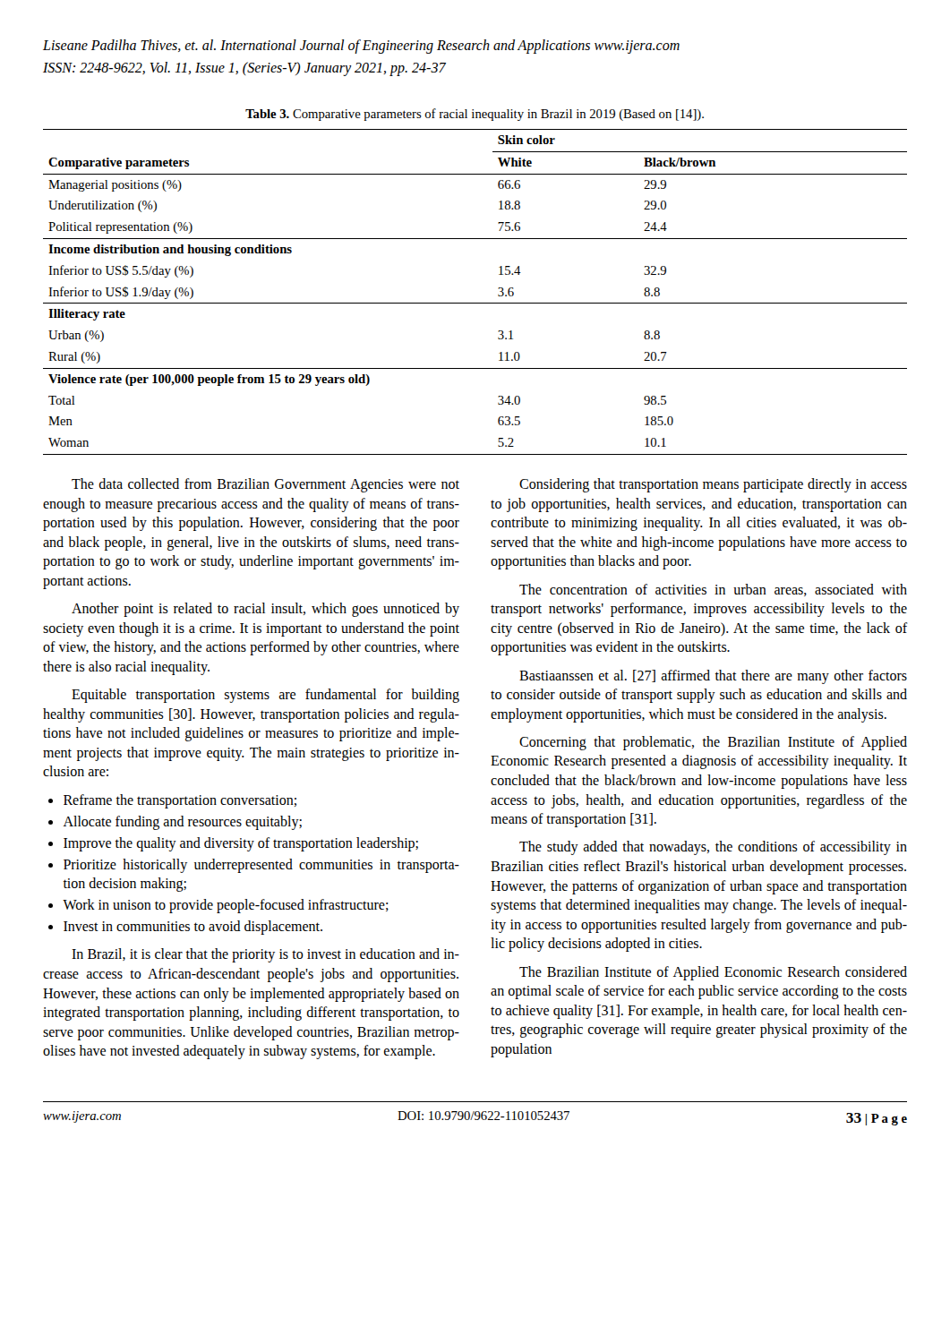Liseane Padilha Thives, et. al. International Journal of Engineering Research and Applications www.ijera.com
ISSN: 2248-9622, Vol. 11, Issue 1, (Series-V) January 2021, pp. 24-37
Table 3. Comparative parameters of racial inequality in Brazil in 2019 (Based on [14]).
| Comparative parameters | Skin color |
| --- | --- |
| White | Black/brown |
| Managerial positions (%) | 66.6 | 29.9 |
| Underutilization (%) | 18.8 | 29.0 |
| Political representation (%) | 75.6 | 24.4 |
| Income distribution and housing conditions |
| Inferior to US$ 5.5/day (%) | 15.4 | 32.9 |
| Inferior to US$ 1.9/day (%) | 3.6 | 8.8 |
| Illiteracy rate |
| Urban (%) | 3.1 | 8.8 |
| Rural (%) | 11.0 | 20.7 |
| Violence rate (per 100,000 people from 15 to 29 years old) |
| Total | 34.0 | 98.5 |
| Men | 63.5 | 185.0 |
| Woman | 5.2 | 10.1 |
The data collected from Brazilian Government Agencies were not enough to measure precarious access and the quality of means of transportation used by this population. However, considering that the poor and black people, in general, live in the outskirts of slums, need transportation to go to work or study, underline important governments' important actions.
Another point is related to racial insult, which goes unnoticed by society even though it is a crime. It is important to understand the point of view, the history, and the actions performed by other countries, where there is also racial inequality.
Equitable transportation systems are fundamental for building healthy communities [30]. However, transportation policies and regulations have not included guidelines or measures to prioritize and implement projects that improve equity. The main strategies to prioritize inclusion are:
Reframe the transportation conversation;
Allocate funding and resources equitably;
Improve the quality and diversity of transportation leadership;
Prioritize historically underrepresented communities in transportation decision making;
Work in unison to provide people-focused infrastructure;
Invest in communities to avoid displacement.
In Brazil, it is clear that the priority is to invest in education and increase access to African-descendant people's jobs and opportunities. However, these actions can only be implemented appropriately based on integrated transportation planning, including different transportation, to serve poor communities. Unlike developed countries, Brazilian metropolises have not invested adequately in subway systems, for example.
Considering that transportation means participate directly in access to job opportunities, health services, and education, transportation can contribute to minimizing inequality. In all cities evaluated, it was observed that the white and high-income populations have more access to opportunities than blacks and poor.
The concentration of activities in urban areas, associated with transport networks' performance, improves accessibility levels to the city centre (observed in Rio de Janeiro). At the same time, the lack of opportunities was evident in the outskirts.
Bastiaanssen et al. [27] affirmed that there are many other factors to consider outside of transport supply such as education and skills and employment opportunities, which must be considered in the analysis.
Concerning that problematic, the Brazilian Institute of Applied Economic Research presented a diagnosis of accessibility inequality. It concluded that the black/brown and low-income populations have less access to jobs, health, and education opportunities, regardless of the means of transportation [31].
The study added that nowadays, the conditions of accessibility in Brazilian cities reflect Brazil's historical urban development processes. However, the patterns of organization of urban space and transportation systems that determined inequalities may change. The levels of inequality in access to opportunities resulted largely from governance and public policy decisions adopted in cities.
The Brazilian Institute of Applied Economic Research considered an optimal scale of service for each public service according to the costs to achieve quality [31]. For example, in health care, for local health centres, geographic coverage will require greater physical proximity of the population
www.ijera.com
DOI: 10.9790/9622-1101052437
33 | P a g e